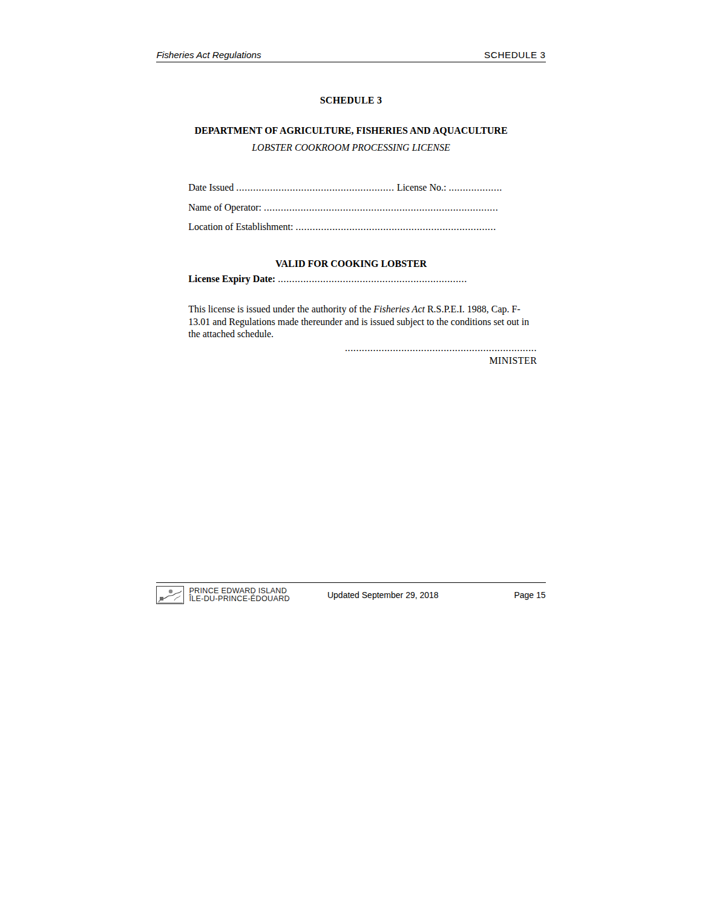Fisheries Act Regulations
SCHEDULE 3
SCHEDULE 3
DEPARTMENT OF AGRICULTURE, FISHERIES AND AQUACULTURE
LOBSTER COOKROOM PROCESSING LICENSE
Date Issued ........................................................ License No.: ...................
Name of Operator: ...................................................................................
Location of Establishment: .......................................................................
VALID FOR COOKING LOBSTER
License Expiry Date: ...................................................................
This license is issued under the authority of the Fisheries Act R.S.P.E.I. 1988, Cap. F-13.01 and Regulations made thereunder and is issued subject to the conditions set out in the attached schedule.
.................................................................... MINISTER
PRINCE EDWARD ISLAND ÎLE-DU-PRINCE-ÉDOUARD
Updated September 29, 2018
Page 15